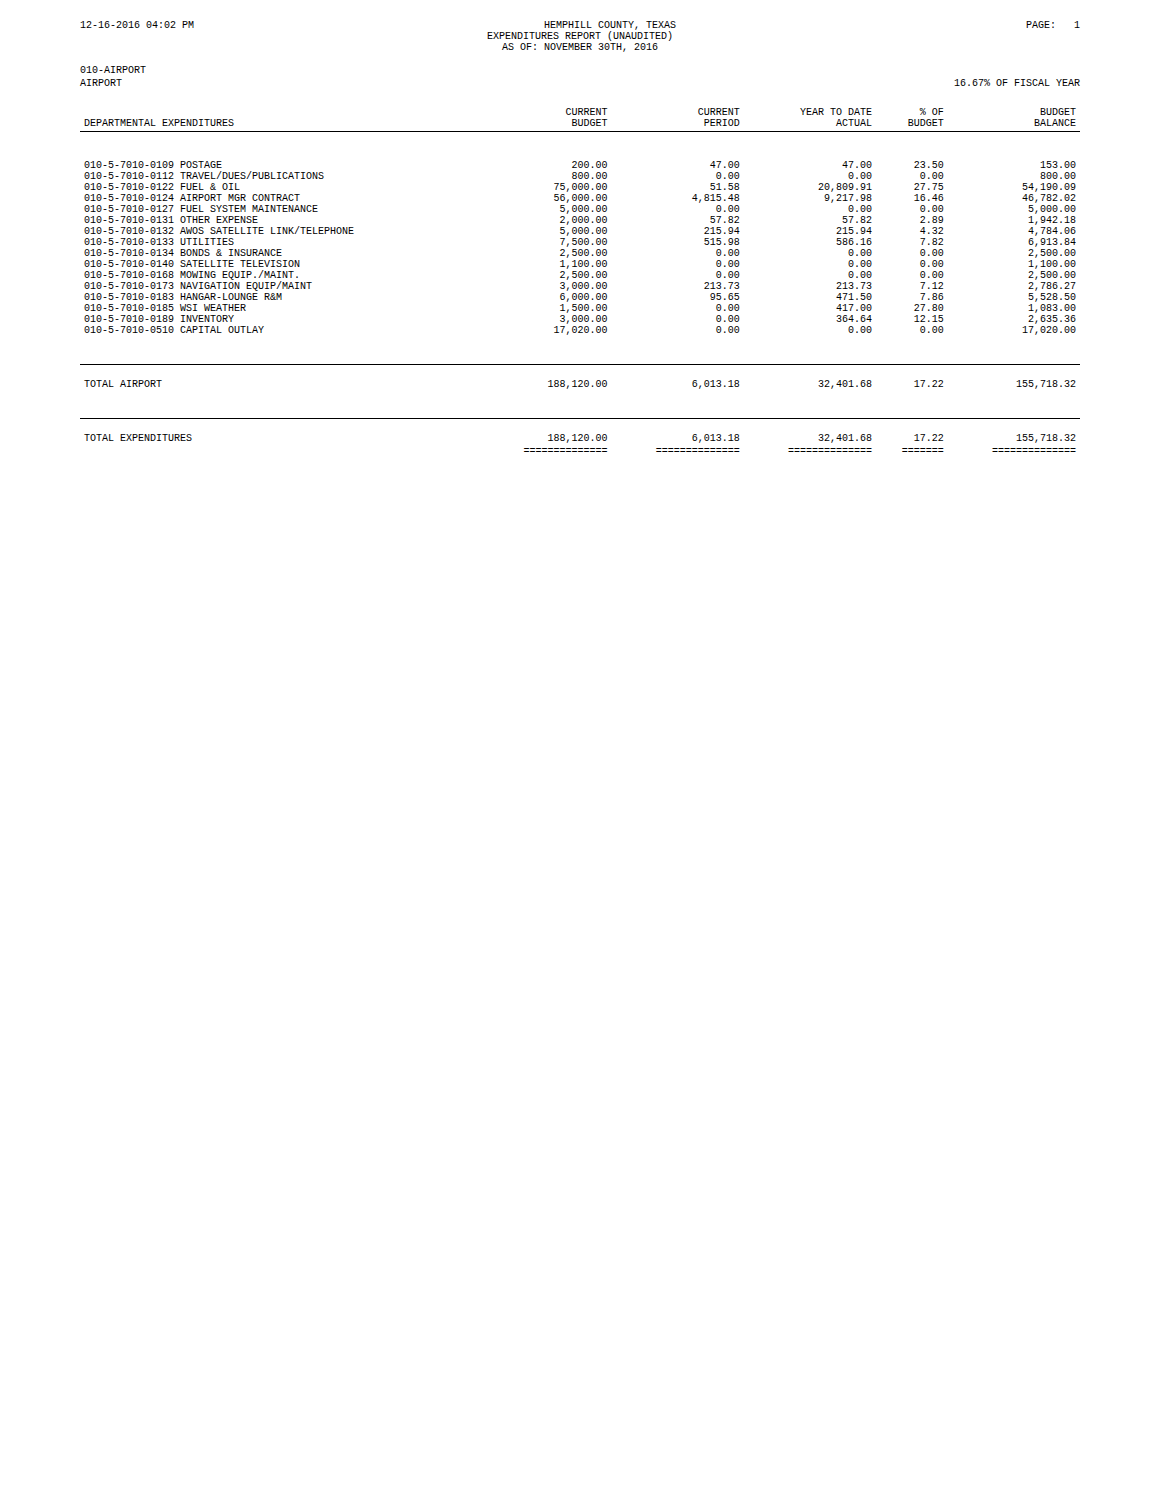12-16-2016 04:02 PM HEMPHILL COUNTY, TEXAS PAGE: 1
EXPENDITURES REPORT (UNAUDITED)
AS OF: NOVEMBER 30TH, 2016
010-AIRPORT
AIRPORT 16.67% OF FISCAL YEAR
| | CURRENT | CURRENT | YEAR TO DATE | % OF | BUDGET |
| --- | --- | --- | --- | --- | --- |
| DEPARTMENTAL EXPENDITURES | BUDGET | PERIOD | ACTUAL | BUDGET | BALANCE |
| 010-5-7010-0109 POSTAGE | 200.00 | 47.00 | 47.00 | 23.50 | 153.00 |
| 010-5-7010-0112 TRAVEL/DUES/PUBLICATIONS | 800.00 | 0.00 | 0.00 | 0.00 | 800.00 |
| 010-5-7010-0122 FUEL & OIL | 75,000.00 | 51.58 | 20,809.91 | 27.75 | 54,190.09 |
| 010-5-7010-0124 AIRPORT MGR CONTRACT | 56,000.00 | 4,815.48 | 9,217.98 | 16.46 | 46,782.02 |
| 010-5-7010-0127 FUEL SYSTEM MAINTENANCE | 5,000.00 | 0.00 | 0.00 | 0.00 | 5,000.00 |
| 010-5-7010-0131 OTHER EXPENSE | 2,000.00 | 57.82 | 57.82 | 2.89 | 1,942.18 |
| 010-5-7010-0132 AWOS SATELLITE LINK/TELEPHONE | 5,000.00 | 215.94 | 215.94 | 4.32 | 4,784.06 |
| 010-5-7010-0133 UTILITIES | 7,500.00 | 515.98 | 586.16 | 7.82 | 6,913.84 |
| 010-5-7010-0134 BONDS & INSURANCE | 2,500.00 | 0.00 | 0.00 | 0.00 | 2,500.00 |
| 010-5-7010-0140 SATELLITE TELEVISION | 1,100.00 | 0.00 | 0.00 | 0.00 | 1,100.00 |
| 010-5-7010-0168 MOWING EQUIP./MAINT. | 2,500.00 | 0.00 | 0.00 | 0.00 | 2,500.00 |
| 010-5-7010-0173 NAVIGATION EQUIP/MAINT | 3,000.00 | 213.73 | 213.73 | 7.12 | 2,786.27 |
| 010-5-7010-0183 HANGAR-LOUNGE R&M | 6,000.00 | 95.65 | 471.50 | 7.86 | 5,528.50 |
| 010-5-7010-0185 WSI WEATHER | 1,500.00 | 0.00 | 417.00 | 27.80 | 1,083.00 |
| 010-5-7010-0189 INVENTORY | 3,000.00 | 0.00 | 364.64 | 12.15 | 2,635.36 |
| 010-5-7010-0510 CAPITAL OUTLAY | 17,020.00 | 0.00 | 0.00 | 0.00 | 17,020.00 |
| TOTAL AIRPORT | 188,120.00 | 6,013.18 | 32,401.68 | 17.22 | 155,718.32 |
| TOTAL EXPENDITURES | 188,120.00 | 6,013.18 | 32,401.68 | 17.22 | 155,718.32 |
| | ============== | ============== | ============== | ======= | ============== |